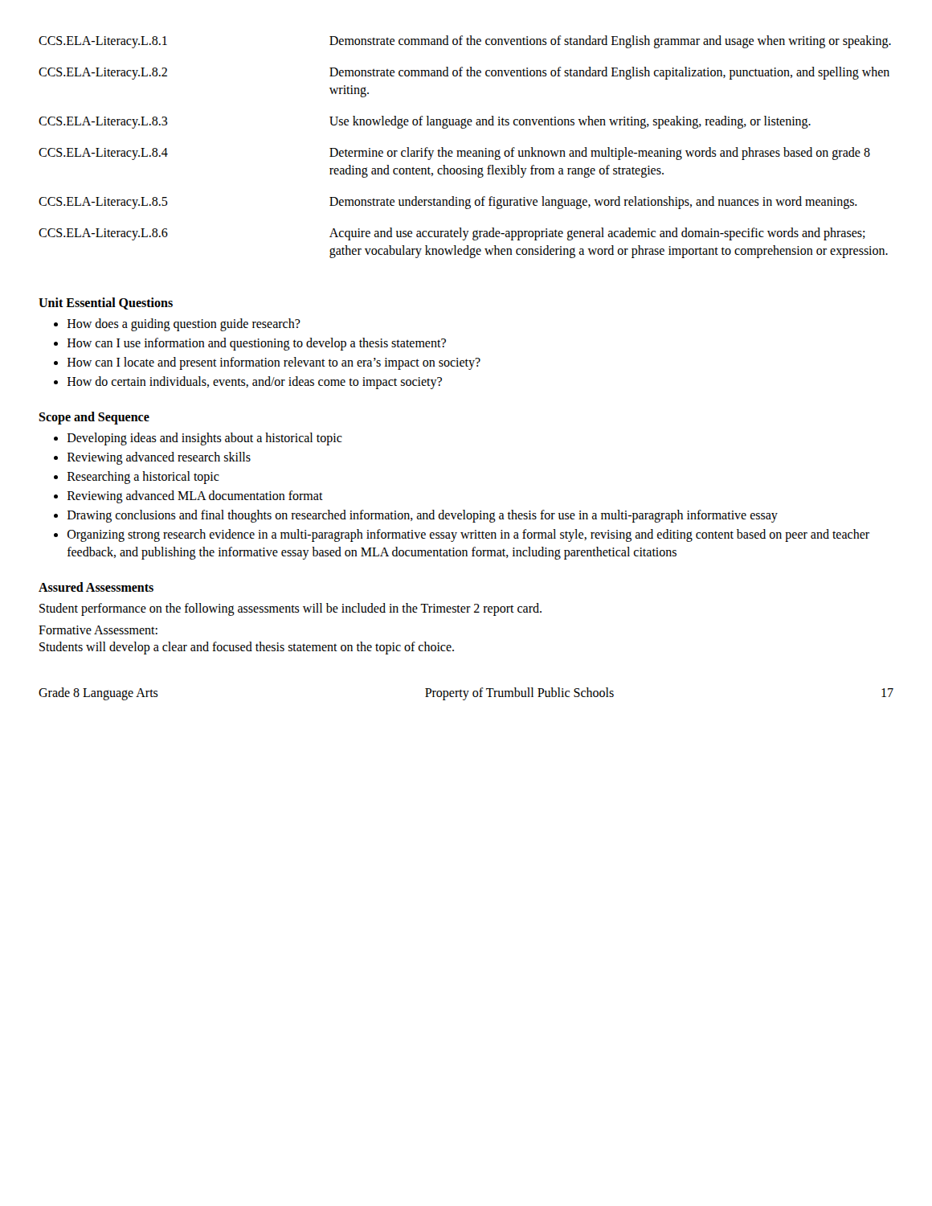| CCS.ELA-Literacy.L.8.1 | Demonstrate command of the conventions of standard English grammar and usage when writing or speaking. |
| CCS.ELA-Literacy.L.8.2 | Demonstrate command of the conventions of standard English capitalization, punctuation, and spelling when writing. |
| CCS.ELA-Literacy.L.8.3 | Use knowledge of language and its conventions when writing, speaking, reading, or listening. |
| CCS.ELA-Literacy.L.8.4 | Determine or clarify the meaning of unknown and multiple-meaning words and phrases based on grade 8 reading and content, choosing flexibly from a range of strategies. |
| CCS.ELA-Literacy.L.8.5 | Demonstrate understanding of figurative language, word relationships, and nuances in word meanings. |
| CCS.ELA-Literacy.L.8.6 | Acquire and use accurately grade-appropriate general academic and domain-specific words and phrases; gather vocabulary knowledge when considering a word or phrase important to comprehension or expression. |
Unit Essential Questions
How does a guiding question guide research?
How can I use information and questioning to develop a thesis statement?
How can I locate and present information relevant to an era’s impact on society?
How do certain individuals, events, and/or ideas come to impact society?
Scope and Sequence
Developing ideas and insights about a historical topic
Reviewing advanced research skills
Researching a historical topic
Reviewing advanced MLA documentation format
Drawing conclusions and final thoughts on researched information, and developing a thesis for use in a multi-paragraph informative essay
Organizing strong research evidence in a multi-paragraph informative essay written in a formal style, revising and editing content based on peer and teacher feedback, and publishing the informative essay based on MLA documentation format, including parenthetical citations
Assured Assessments
Student performance on the following assessments will be included in the Trimester 2 report card.
Formative Assessment:
Students will develop a clear and focused thesis statement on the topic of choice.
Grade 8 Language Arts
Property of Trumbull Public Schools
17